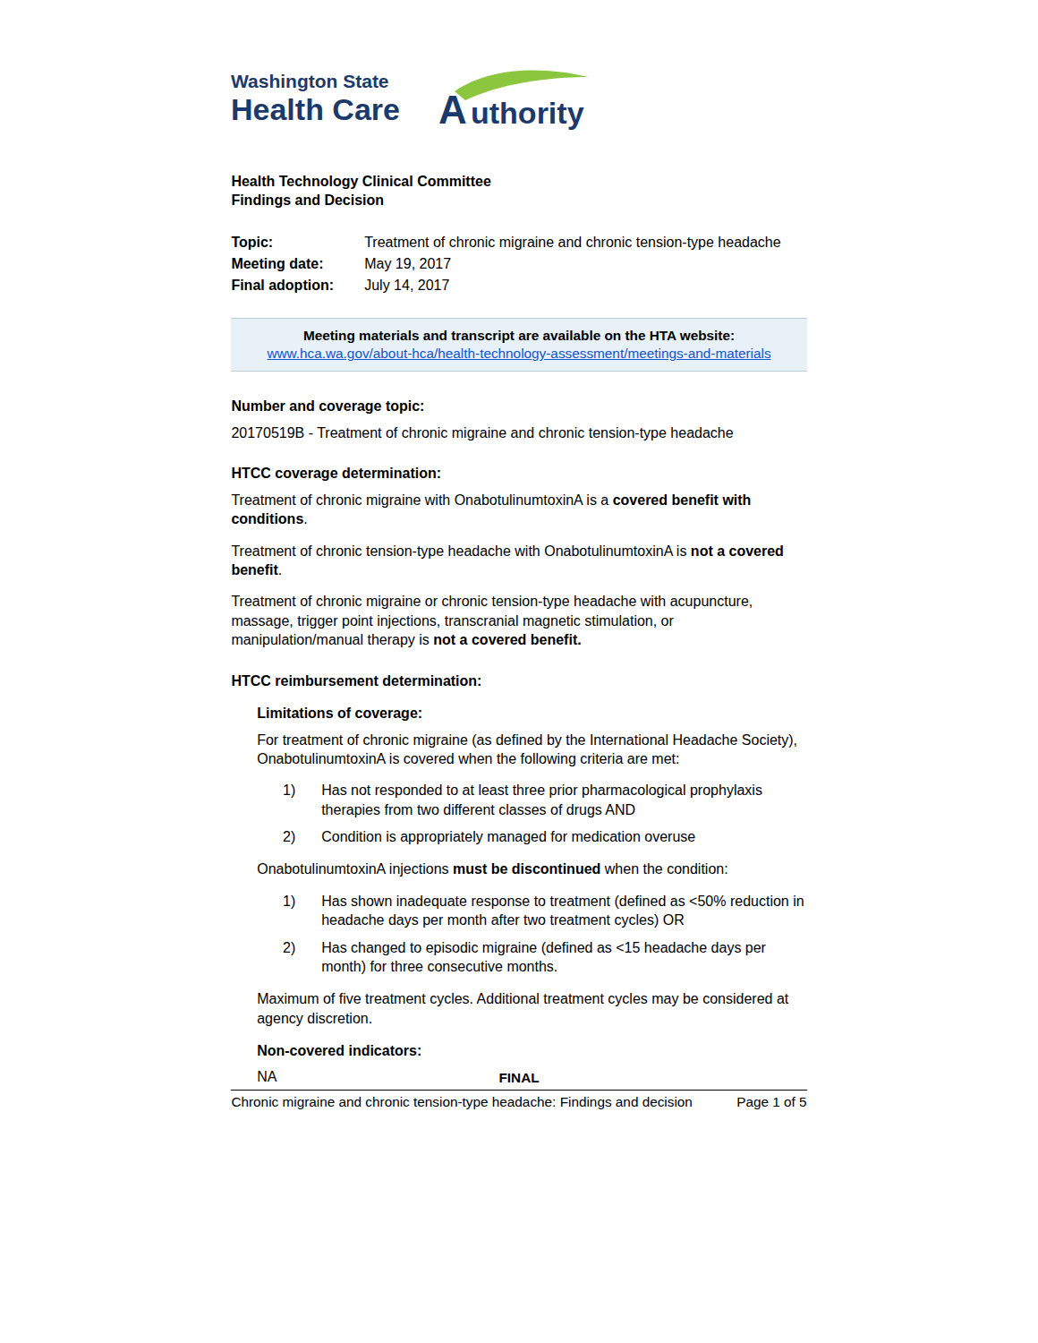Washington State Health Care A uthority
Health Technology Clinical Committee
Findings and Decision
Topic:
Treatment of chronic migraine and chronic tension-type headache
Meeting date:
May 19, 2017
Final adoption:
July 14, 2017
Meeting materials and transcript are available on the HTA website:
www.hca.wa.gov/about-hca/health-technology-assessment/meetings-and-materials
Number and coverage topic:
20170519B - Treatment of chronic migraine and chronic tension-type headache
HTCC coverage determination:
Treatment of chronic migraine with OnabotulinumtoxinA is a covered benefit with conditions.
Treatment of chronic tension-type headache with OnabotulinumtoxinA is not a covered benefit.
Treatment of chronic migraine or chronic tension-type headache with acupuncture, massage, trigger point injections, transcranial magnetic stimulation, or manipulation/manual therapy is not a covered benefit.
HTCC reimbursement determination:
Limitations of coverage:
For treatment of chronic migraine (as defined by the International Headache Society), OnabotulinumtoxinA is covered when the following criteria are met:
Has not responded to at least three prior pharmacological prophylaxis therapies from two different classes of drugs AND
Condition is appropriately managed for medication overuse
OnabotulinumtoxinA injections must be discontinued when the condition:
Has shown inadequate response to treatment (defined as <50% reduction in headache days per month after two treatment cycles) OR
Has changed to episodic migraine (defined as <15 headache days per month) for three consecutive months.
Maximum of five treatment cycles. Additional treatment cycles may be considered at agency discretion.
Non-covered indicators:
NA
FINAL
Chronic migraine and chronic tension-type headache: Findings and decision Page 1 of 5